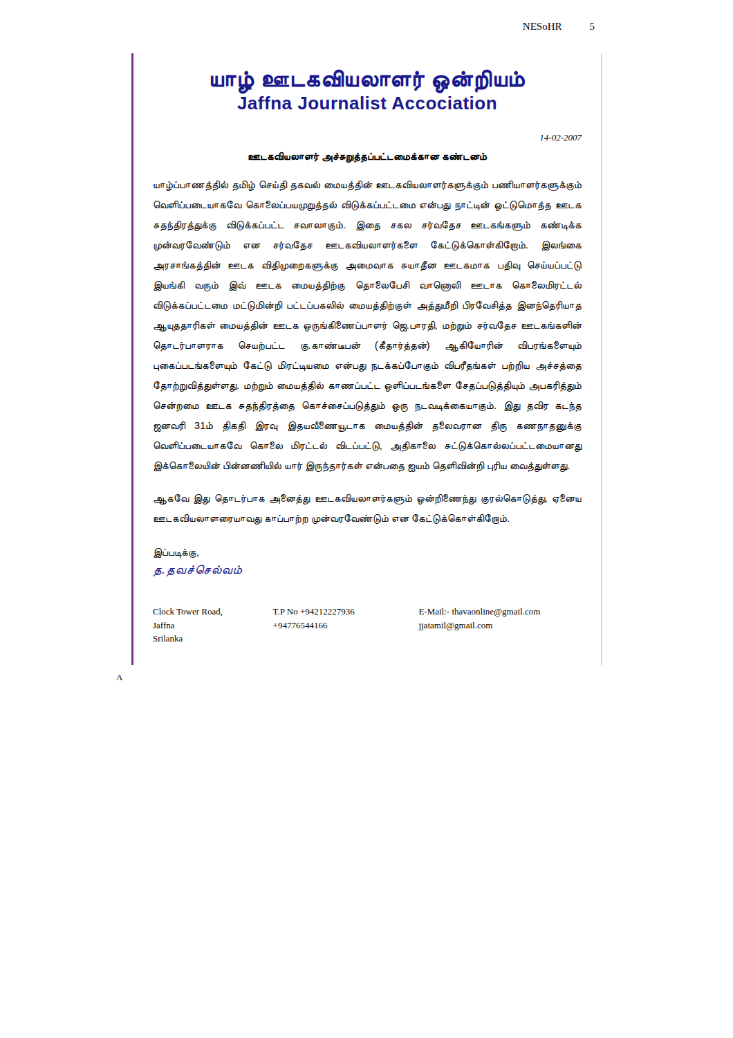NESoHR 5
யாழ் ஊடகவியலாளர் ஒன்றியம்
Jaffna Journalist Accociation
14-02-2007
ஊடகவியலாளர் அச்சுறுத்தப்பட்டமைக்கான கண்டனம்
யாழ்ப்பாணத்தில் தமிழ் செய்தி தகவல் மையத்தின் ஊடகவியலாளர்களுக்கும் பணியாளர்களுக்கும் வெளிப்படையாகவே கொலைப்பயமுறுத்தல் விடுக்கப்பட்டமை என்பது நாட்டின் ஒட்டுமொத்த ஊடக சுதந்திரத்துக்கு விடுக்கப்பட்ட சவாலாகும். இதை சகல சர்வதேச ஊடகங்களும் கண்டிக்க முன்வரவேண்டும் என சர்வதேச ஊடகவியலாளர்களை கேட்டுக்கொள்கிறோம். இலங்கை அரசாங்கத்தின் ஊடக விதிமுறைகளுக்கு அமைவாக சுயாதீன ஊடகமாக பதிவு செய்யப்பட்டு இயங்கி வரும் இவ் ஊடக மையத்திற்கு தொலைபேசி வானொலி ஊடாக கொலைமிரட்டல் விடுக்கப்பட்டமை மட்டுமின்றி பட்டப்பகலில் மையத்திற்குள் அத்துமீறி பிரவேசித்த இனந்தெரியாத ஆயுததாரிகள் மையத்தின் ஊடக ஒருங்கிணைப்பாளர் ஜெ.பாரதி, மற்றும் சர்வதேச ஊடகங்களின் தொடர்பாளராக செயற்பட்ட கு.காண்டீபன் (கீதார்த்தன்) ஆகியோரின் விபரங்களையும் புகைப்படங்களையும் கேட்டு மிரட்டியமை என்பது நடக்கப்போகும் விபரீதங்கள் பற்றிய அச்சத்தை தோற்றுவித்துள்ளது. மற்றும் மையத்தில் காணப்பட்ட ஒளிப்படங்களை சேதப்படுத்தியும் அபகரித்தும் சென்றமை ஊடக சுதந்திரத்தை கொச்சைப்படுத்தும் ஒரு நடவடிக்கையாகும். இது தவிர கடந்த ஜனவரி 31ம் திகதி இரவு இதயவீணையூடாக மையத்தின் தலைவரான திரு கணநாதனுக்கு வெளிப்படையாகவே கொலை மிரட்டல் விடப்பட்டு, அதிகாலை சுட்டுக்கொல்லப்பட்டமையானது இக்கொலையின் பின்னணியில் யார் இருந்தார்கள் என்பதை ஐயம் தெளிவின்றி புரிய வைத்துள்ளது.
ஆகவே இது தொடர்பாக அனைத்து ஊடகவியலாளர்களும் ஒன்றிணைந்து குரல்கொடுத்து, ஏனைய ஊடகவியலாளரையாவது காப்பாற்ற முன்வரவேண்டும் என கேட்டுக்கொள்கிறோம்.
இப்படிக்கு,
த.தவச்செல்வம்
Clock Tower Road,
Jaffna
Srilanka
T.P No +94212227936
+94776544166
E-Mail:- thavaonline@gmail.com
jjatamil@gmail.com
A